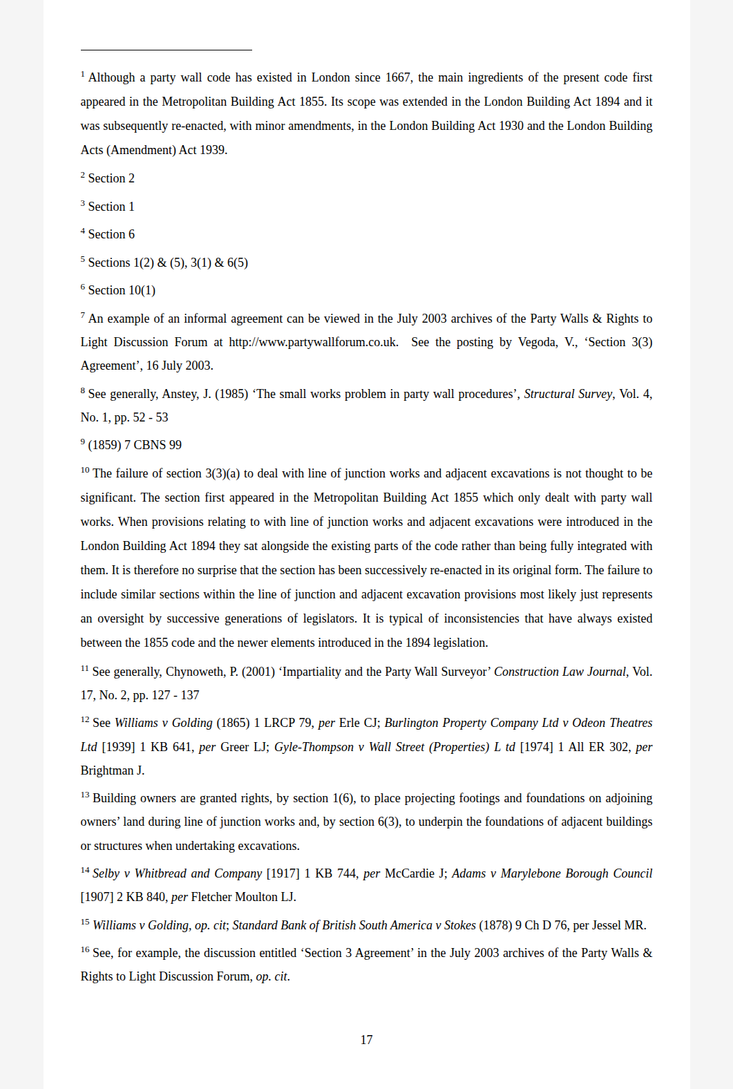1Although a party wall code has existed in London since 1667, the main ingredients of the present code first appeared in the Metropolitan Building Act 1855. Its scope was extended in the London Building Act 1894 and it was subsequently re-enacted, with minor amendments, in the London Building Act 1930 and the London Building Acts (Amendment) Act 1939.
2Section 2
3Section 1
4Section 6
5Sections 1(2) & (5), 3(1) & 6(5)
6Section 10(1)
7An example of an informal agreement can be viewed in the July 2003 archives of the Party Walls & Rights to Light Discussion Forum at http://www.partywallforum.co.uk. See the posting by Vegoda, V., ‘Section 3(3) Agreement’, 16 July 2003.
8See generally, Anstey, J. (1985) ‘The small works problem in party wall procedures’, Structural Survey, Vol. 4, No. 1, pp. 52 - 53
9(1859) 7 CBNS 99
10The failure of section 3(3)(a) to deal with line of junction works and adjacent excavations is not thought to be significant. The section first appeared in the Metropolitan Building Act 1855 which only dealt with party wall works. When provisions relating to with line of junction works and adjacent excavations were introduced in the London Building Act 1894 they sat alongside the existing parts of the code rather than being fully integrated with them. It is therefore no surprise that the section has been successively re-enacted in its original form. The failure to include similar sections within the line of junction and adjacent excavation provisions most likely just represents an oversight by successive generations of legislators. It is typical of inconsistencies that have always existed between the 1855 code and the newer elements introduced in the 1894 legislation.
11See generally, Chynoweth, P. (2001) ‘Impartiality and the Party Wall Surveyor’ Construction Law Journal, Vol. 17, No. 2, pp. 127 - 137
12See Williams v Golding (1865) 1 LRCP 79, per Erle CJ; Burlington Property Company Ltd v Odeon Theatres Ltd [1939] 1 KB 641, per Greer LJ; Gyle-Thompson v Wall Street (Properties) L td [1974] 1 All ER 302, per Brightman J.
13Building owners are granted rights, by section 1(6), to place projecting footings and foundations on adjoining owners’ land during line of junction works and, by section 6(3), to underpin the foundations of adjacent buildings or structures when undertaking excavations.
14Selby v Whitbread and Company [1917] 1 KB 744, per McCardie J; Adams v Marylebone Borough Council [1907] 2 KB 840, per Fletcher Moulton LJ.
15Williams v Golding, op. cit; Standard Bank of British South America v Stokes (1878) 9 Ch D 76, per Jessel MR.
16See, for example, the discussion entitled ‘Section 3 Agreement’ in the July 2003 archives of the Party Walls & Rights to Light Discussion Forum, op. cit.
17